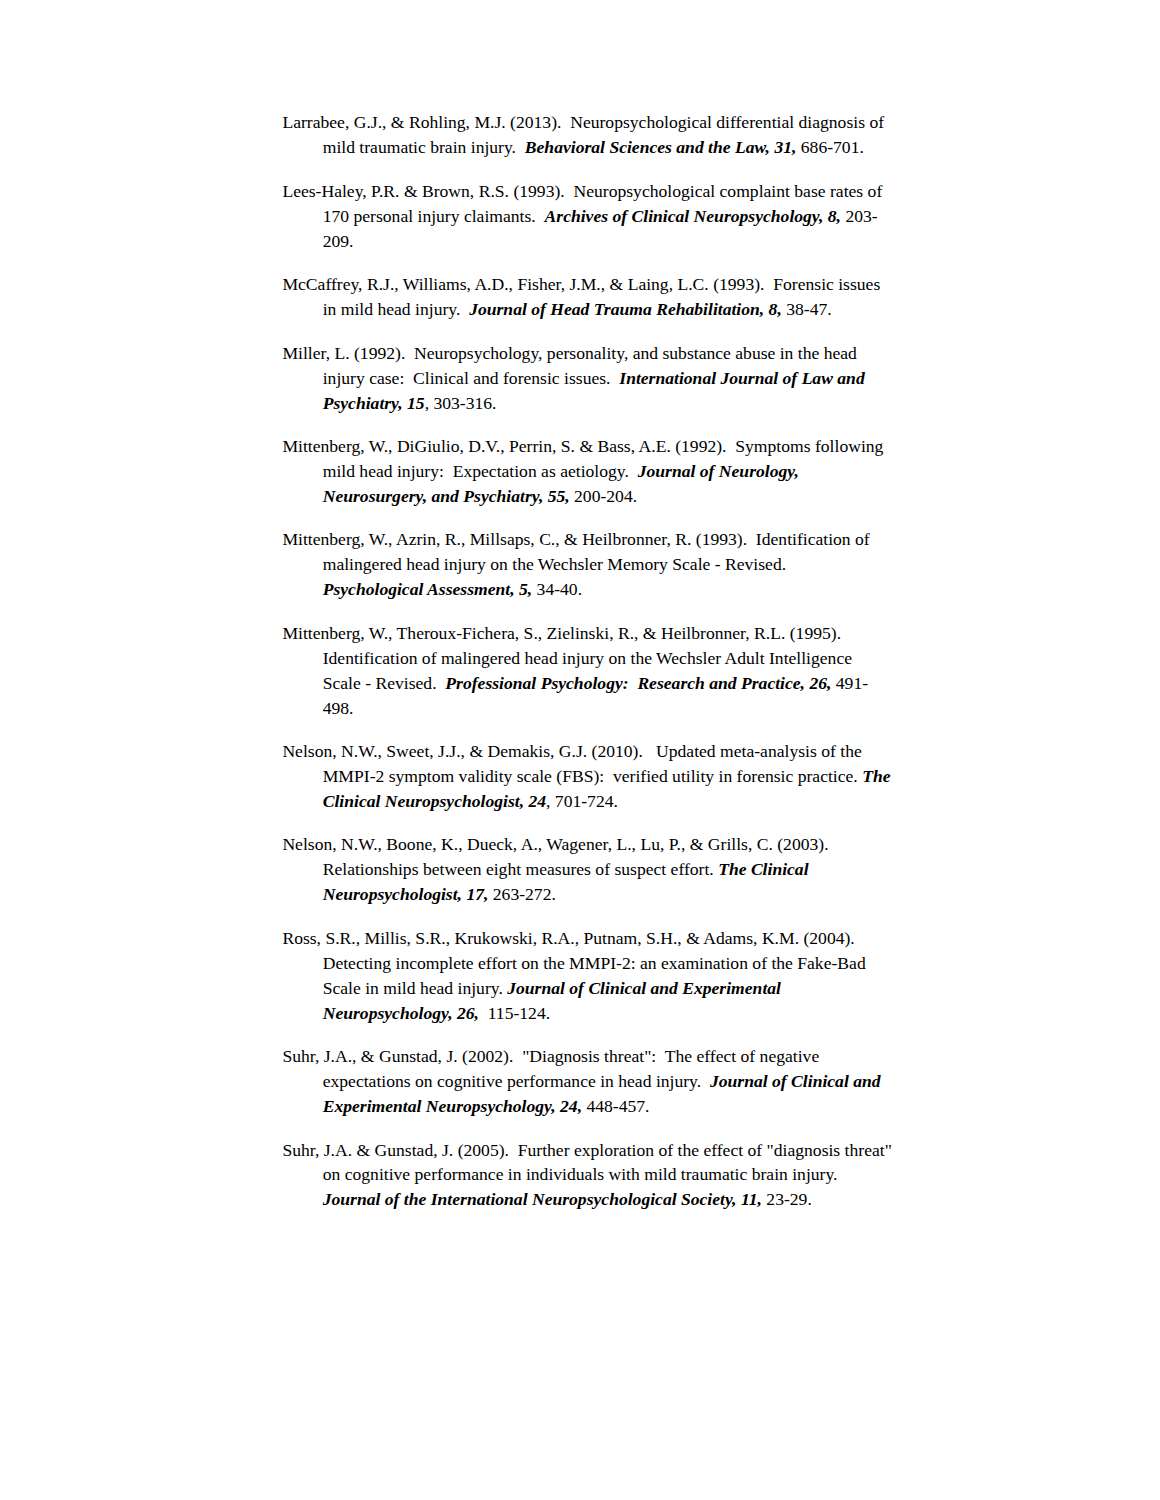Larrabee, G.J., & Rohling, M.J. (2013). Neuropsychological differential diagnosis of mild traumatic brain injury. Behavioral Sciences and the Law, 31, 686-701.
Lees-Haley, P.R. & Brown, R.S. (1993). Neuropsychological complaint base rates of 170 personal injury claimants. Archives of Clinical Neuropsychology, 8, 203-209.
McCaffrey, R.J., Williams, A.D., Fisher, J.M., & Laing, L.C. (1993). Forensic issues in mild head injury. Journal of Head Trauma Rehabilitation, 8, 38-47.
Miller, L. (1992). Neuropsychology, personality, and substance abuse in the head injury case: Clinical and forensic issues. International Journal of Law and Psychiatry, 15, 303-316.
Mittenberg, W., DiGiulio, D.V., Perrin, S. & Bass, A.E. (1992). Symptoms following mild head injury: Expectation as aetiology. Journal of Neurology, Neurosurgery, and Psychiatry, 55, 200-204.
Mittenberg, W., Azrin, R., Millsaps, C., & Heilbronner, R. (1993). Identification of malingered head injury on the Wechsler Memory Scale - Revised. Psychological Assessment, 5, 34-40.
Mittenberg, W., Theroux-Fichera, S., Zielinski, R., & Heilbronner, R.L. (1995). Identification of malingered head injury on the Wechsler Adult Intelligence Scale - Revised. Professional Psychology: Research and Practice, 26, 491-498.
Nelson, N.W., Sweet, J.J., & Demakis, G.J. (2010). Updated meta-analysis of the MMPI-2 symptom validity scale (FBS): verified utility in forensic practice. The Clinical Neuropsychologist, 24, 701-724.
Nelson, N.W., Boone, K., Dueck, A., Wagener, L., Lu, P., & Grills, C. (2003). Relationships between eight measures of suspect effort. The Clinical Neuropsychologist, 17, 263-272.
Ross, S.R., Millis, S.R., Krukowski, R.A., Putnam, S.H., & Adams, K.M. (2004). Detecting incomplete effort on the MMPI-2: an examination of the Fake-Bad Scale in mild head injury. Journal of Clinical and Experimental Neuropsychology, 26, 115-124.
Suhr, J.A., & Gunstad, J. (2002). "Diagnosis threat": The effect of negative expectations on cognitive performance in head injury. Journal of Clinical and Experimental Neuropsychology, 24, 448-457.
Suhr, J.A. & Gunstad, J. (2005). Further exploration of the effect of "diagnosis threat" on cognitive performance in individuals with mild traumatic brain injury. Journal of the International Neuropsychological Society, 11, 23-29.